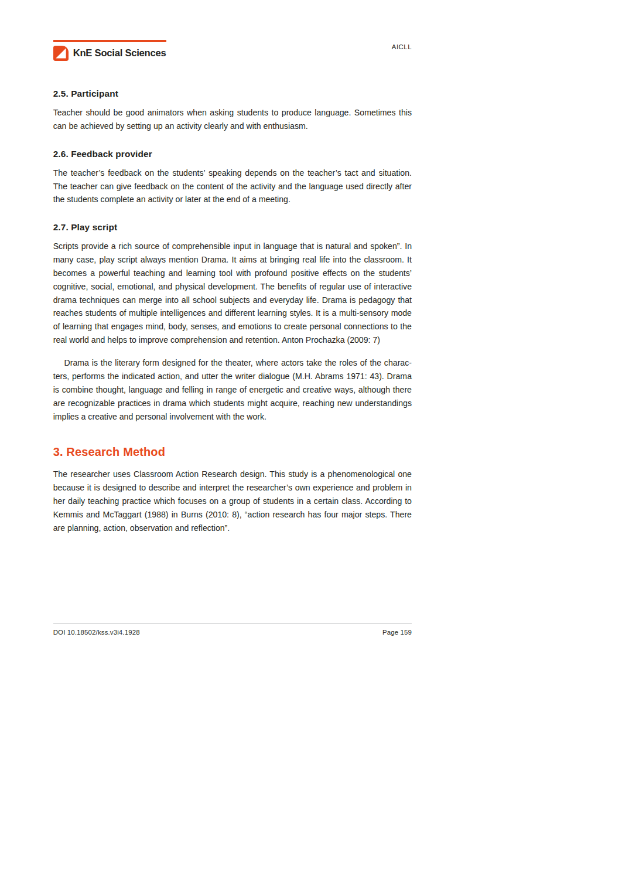KnE Social Sciences
AICLL
2.5. Participant
Teacher should be good animators when asking students to produce language. Sometimes this can be achieved by setting up an activity clearly and with enthusiasm.
2.6. Feedback provider
The teacher’s feedback on the students’ speaking depends on the teacher’s tact and situation. The teacher can give feedback on the content of the activity and the language used directly after the students complete an activity or later at the end of a meeting.
2.7. Play script
Scripts provide a rich source of comprehensible input in language that is natural and spoken”. In many case, play script always mention Drama. It aims at bringing real life into the classroom. It becomes a powerful teaching and learning tool with profound positive effects on the students’ cognitive, social, emotional, and physical development. The benefits of regular use of interactive drama techniques can merge into all school subjects and everyday life. Drama is pedagogy that reaches students of multiple intelligences and different learning styles. It is a multi-sensory mode of learning that engages mind, body, senses, and emotions to create personal connections to the real world and helps to improve comprehension and retention. Anton Prochazka (2009: 7)
Drama is the literary form designed for the theater, where actors take the roles of the characters, performs the indicated action, and utter the writer dialogue (M.H. Abrams 1971: 43). Drama is combine thought, language and felling in range of energetic and creative ways, although there are recognizable practices in drama which students might acquire, reaching new understandings implies a creative and personal involvement with the work.
3. Research Method
The researcher uses Classroom Action Research design. This study is a phenomenological one because it is designed to describe and interpret the researcher’s own experience and problem in her daily teaching practice which focuses on a group of students in a certain class. According to Kemmis and McTaggart (1988) in Burns (2010: 8), “action research has four major steps. There are planning, action, observation and reflection”.
DOI 10.18502/kss.v3i4.1928
Page 159